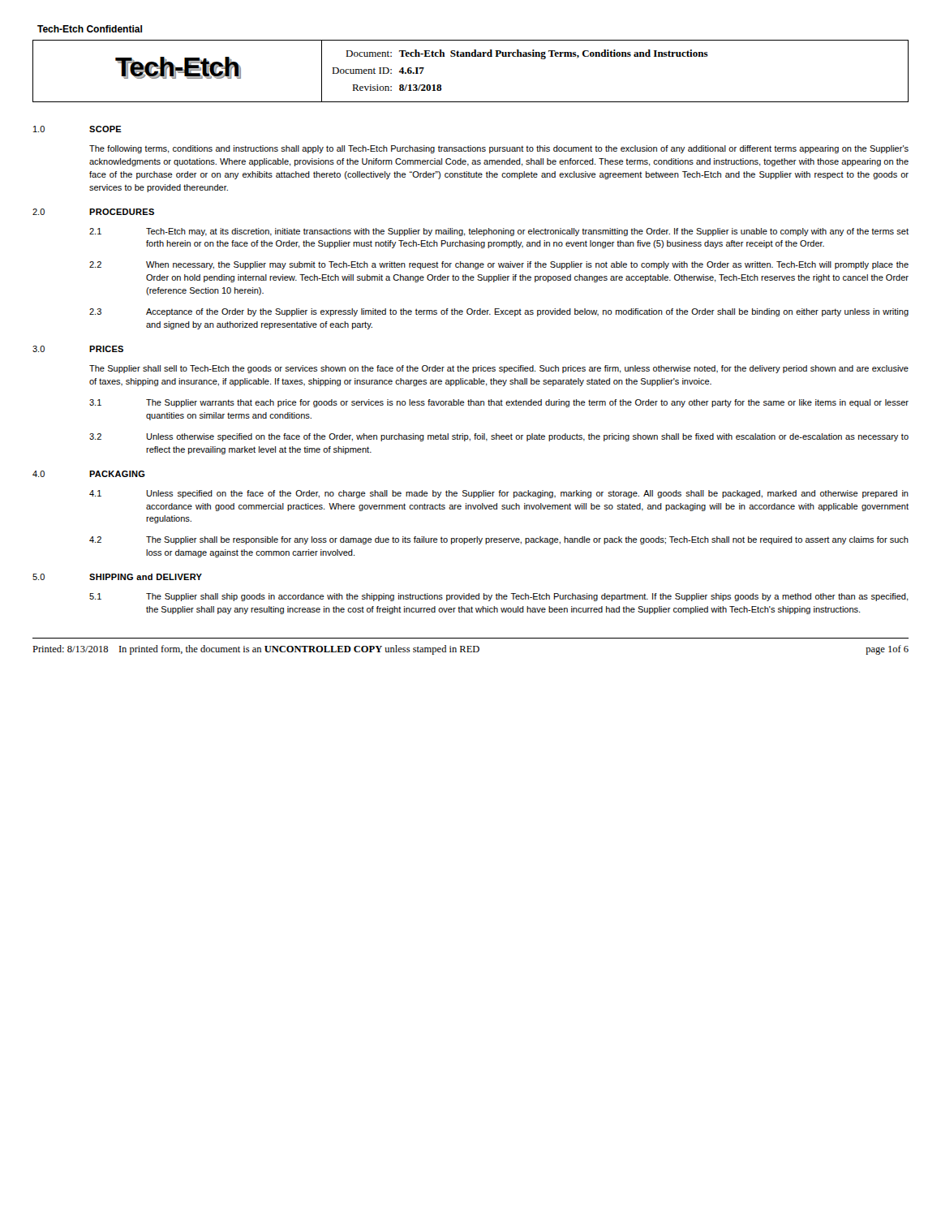Tech-Etch Confidential
| Tech-Etch | / Document: / Tech-Etch Standard Purchasing Terms, Conditions and Instructions / / Document ID: / 4.6.I7 / / Revision: / 8/13/2018 / |
1.0 SCOPE
The following terms, conditions and instructions shall apply to all Tech-Etch Purchasing transactions pursuant to this document to the exclusion of any additional or different terms appearing on the Supplier's acknowledgments or quotations. Where applicable, provisions of the Uniform Commercial Code, as amended, shall be enforced. These terms, conditions and instructions, together with those appearing on the face of the purchase order or on any exhibits attached thereto (collectively the “Order”) constitute the complete and exclusive agreement between Tech-Etch and the Supplier with respect to the goods or services to be provided thereunder.
2.0 PROCEDURES
2.1 Tech-Etch may, at its discretion, initiate transactions with the Supplier by mailing, telephoning or electronically transmitting the Order. If the Supplier is unable to comply with any of the terms set forth herein or on the face of the Order, the Supplier must notify Tech-Etch Purchasing promptly, and in no event longer than five (5) business days after receipt of the Order.
2.2 When necessary, the Supplier may submit to Tech-Etch a written request for change or waiver if the Supplier is not able to comply with the Order as written. Tech-Etch will promptly place the Order on hold pending internal review. Tech-Etch will submit a Change Order to the Supplier if the proposed changes are acceptable. Otherwise, Tech-Etch reserves the right to cancel the Order (reference Section 10 herein).
2.3 Acceptance of the Order by the Supplier is expressly limited to the terms of the Order. Except as provided below, no modification of the Order shall be binding on either party unless in writing and signed by an authorized representative of each party.
3.0 PRICES
The Supplier shall sell to Tech-Etch the goods or services shown on the face of the Order at the prices specified. Such prices are firm, unless otherwise noted, for the delivery period shown and are exclusive of taxes, shipping and insurance, if applicable. If taxes, shipping or insurance charges are applicable, they shall be separately stated on the Supplier's invoice.
3.1 The Supplier warrants that each price for goods or services is no less favorable than that extended during the term of the Order to any other party for the same or like items in equal or lesser quantities on similar terms and conditions.
3.2 Unless otherwise specified on the face of the Order, when purchasing metal strip, foil, sheet or plate products, the pricing shown shall be fixed with escalation or de-escalation as necessary to reflect the prevailing market level at the time of shipment.
4.0 PACKAGING
4.1 Unless specified on the face of the Order, no charge shall be made by the Supplier for packaging, marking or storage. All goods shall be packaged, marked and otherwise prepared in accordance with good commercial practices. Where government contracts are involved such involvement will be so stated, and packaging will be in accordance with applicable government regulations.
4.2 The Supplier shall be responsible for any loss or damage due to its failure to properly preserve, package, handle or pack the goods; Tech-Etch shall not be required to assert any claims for such loss or damage against the common carrier involved.
5.0 SHIPPING and DELIVERY
5.1 The Supplier shall ship goods in accordance with the shipping instructions provided by the Tech-Etch Purchasing department. If the Supplier ships goods by a method other than as specified, the Supplier shall pay any resulting increase in the cost of freight incurred over that which would have been incurred had the Supplier complied with Tech-Etch's shipping instructions.
Printed: 8/13/2018 In printed form, the document is an UNCONTROLLED COPY unless stamped in RED page 1of 6